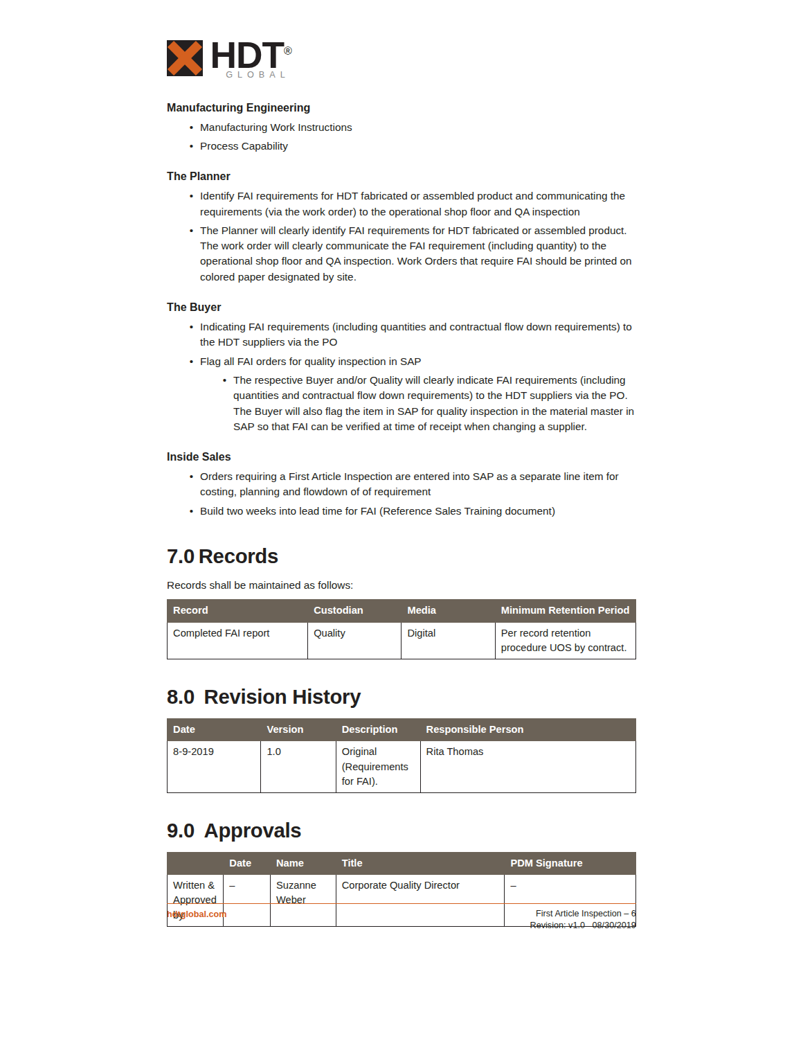HDT®
GLOBAL
Manufacturing Engineering
Manufacturing Work Instructions
Process Capability
The Planner
Identify FAI requirements for HDT fabricated or assembled product and communicating the requirements (via the work order) to the operational shop floor and QA inspection
The Planner will clearly identify FAI requirements for HDT fabricated or assembled product. The work order will clearly communicate the FAI requirement (including quantity) to the operational shop floor and QA inspection. Work Orders that require FAI should be printed on colored paper designated by site.
The Buyer
Indicating FAI requirements (including quantities and contractual flow down requirements) to the HDT suppliers via the PO
Flag all FAI orders for quality inspection in SAP
The respective Buyer and/or Quality will clearly indicate FAI requirements (including quantities and contractual flow down requirements) to the HDT suppliers via the PO. The Buyer will also flag the item in SAP for quality inspection in the material master in SAP so that FAI can be verified at time of receipt when changing a supplier.
Inside Sales
Orders requiring a First Article Inspection are entered into SAP as a separate line item for costing, planning and flowdown of of requirement
Build two weeks into lead time for FAI (Reference Sales Training document)
7.0 Records
Records shall be maintained as follows:
| Record | Custodian | Media | Minimum Retention Period |
| --- | --- | --- | --- |
| Completed FAI report | Quality | Digital | Per record retention procedure UOS by contract. |
8.0 Revision History
| Date | Version | Description | Responsible Person |
| --- | --- | --- | --- |
| 8-9-2019 | 1.0 | Original (Requirements for FAI). | Rita Thomas |
9.0 Approvals
| | Date | Name | Title | PDM Signature |
| --- | --- | --- | --- | --- |
| Written & Approved by | – | Suzanne Weber | Corporate Quality Director | – |
hdtglobal.com
First Article Inspection – 6
Revision: v1.0 08/30/2019